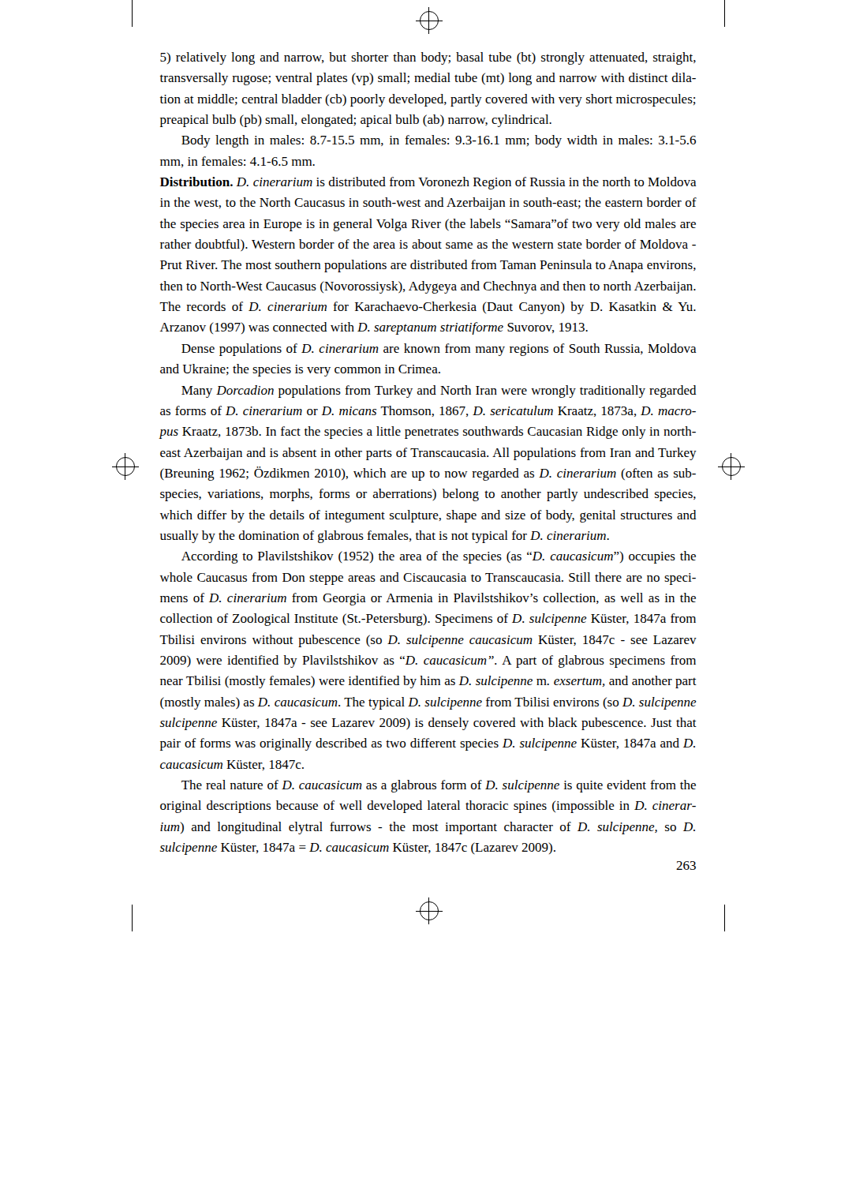5) relatively long and narrow, but shorter than body; basal tube (bt) strongly attenuated, straight, transversally rugose; ventral plates (vp) small; medial tube (mt) long and narrow with distinct dilation at middle; central bladder (cb) poorly developed, partly covered with very short microspecules; preapical bulb (pb) small, elongated; apical bulb (ab) narrow, cylindrical.
Body length in males: 8.7-15.5 mm, in females: 9.3-16.1 mm; body width in males: 3.1-5.6 mm, in females: 4.1-6.5 mm.
Distribution. D. cinerarium is distributed from Voronezh Region of Russia in the north to Moldova in the west, to the North Caucasus in south-west and Azerbaijan in south-east; the eastern border of the species area in Europe is in general Volga River (the labels “Samara”of two very old males are rather doubtful). Western border of the area is about same as the western state border of Moldova - Prut River. The most southern populations are distributed from Taman Peninsula to Anapa environs, then to North-West Caucasus (Novorossiysk), Adygeya and Chechnya and then to north Azerbaijan. The records of D. cinerarium for Karachaevo-Cherkesia (Daut Canyon) by D. Kasatkin & Yu. Arzanov (1997) was connected with D. sareptanum striatiforme Suvorov, 1913.
Dense populations of D. cinerarium are known from many regions of South Russia, Moldova and Ukraine; the species is very common in Crimea.
Many Dorcadion populations from Turkey and North Iran were wrongly traditionally regarded as forms of D. cinerarium or D. micans Thomson, 1867, D. sericatulum Kraatz, 1873a, D. macropus Kraatz, 1873b. In fact the species a little penetrates southwards Caucasian Ridge only in north-east Azerbaijan and is absent in other parts of Transcaucasia. All populations from Iran and Turkey (Breuning 1962; Özdikmen 2010), which are up to now regarded as D. cinerarium (often as subspecies, variations, morphs, forms or aberrations) belong to another partly undescribed species, which differ by the details of integument sculpture, shape and size of body, genital structures and usually by the domination of glabrous females, that is not typical for D. cinerarium.
According to Plavilstshikov (1952) the area of the species (as “D. caucasicum”) occupies the whole Caucasus from Don steppe areas and Ciscaucasia to Transcaucasia. Still there are no specimens of D. cinerarium from Georgia or Armenia in Plavilstshikov’s collection, as well as in the collection of Zoological Institute (St.-Petersburg). Specimens of D. sulcipenne Küster, 1847a from Tbilisi environs without pubescence (so D. sulcipenne caucasicum Küster, 1847c - see Lazarev 2009) were identified by Plavilstshikov as “D. caucasicum”. A part of glabrous specimens from near Tbilisi (mostly females) were identified by him as D. sulcipenne m. exsertum, and another part (mostly males) as D. caucasicum. The typical D. sulcipenne from Tbilisi environs (so D. sulcipenne sulcipenne Küster, 1847a - see Lazarev 2009) is densely covered with black pubescence. Just that pair of forms was originally described as two different species D. sulcipenne Küster, 1847a and D. caucasicum Küster, 1847c.
The real nature of D. caucasicum as a glabrous form of D. sulcipenne is quite evident from the original descriptions because of well developed lateral thoracic spines (impossible in D. cinerarium) and longitudinal elytral furrows - the most important character of D. sulcipenne, so D. sulcipenne Küster, 1847a = D. caucasicum Küster, 1847c (Lazarev 2009).
263